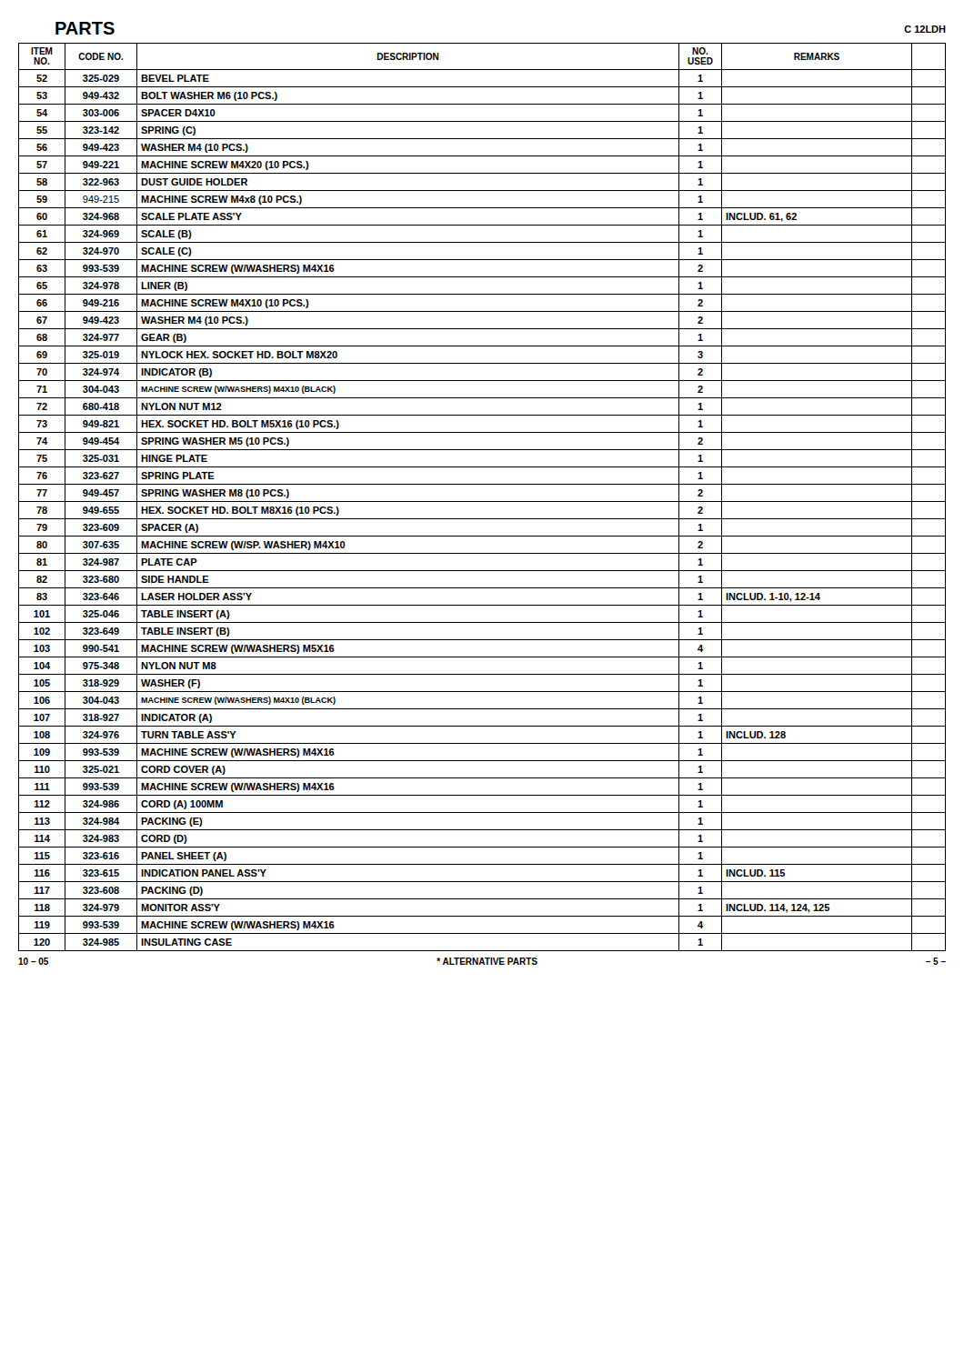PARTS C 12LDH
| ITEM NO. | CODE NO. | DESCRIPTION | NO. USED | REMARKS | |
| --- | --- | --- | --- | --- | --- |
| 52 | 325-029 | BEVEL PLATE | 1 | | |
| 53 | 949-432 | BOLT WASHER M6 (10 PCS.) | 1 | | |
| 54 | 303-006 | SPACER D4X10 | 1 | | |
| 55 | 323-142 | SPRING (C) | 1 | | |
| 56 | 949-423 | WASHER M4 (10 PCS.) | 1 | | |
| 57 | 949-221 | MACHINE SCREW M4X20 (10 PCS.) | 1 | | |
| 58 | 322-963 | DUST GUIDE HOLDER | 1 | | |
| 59 | 949-215 | MACHINE SCREW M4x8 (10 PCS.) | 1 | | |
| 60 | 324-968 | SCALE PLATE ASS'Y | 1 | INCLUD. 61, 62 | |
| 61 | 324-969 | SCALE (B) | 1 | | |
| 62 | 324-970 | SCALE (C) | 1 | | |
| 63 | 993-539 | MACHINE SCREW (W/WASHERS) M4X16 | 2 | | |
| 65 | 324-978 | LINER (B) | 1 | | |
| 66 | 949-216 | MACHINE SCREW M4X10 (10 PCS.) | 2 | | |
| 67 | 949-423 | WASHER M4 (10 PCS.) | 2 | | |
| 68 | 324-977 | GEAR (B) | 1 | | |
| 69 | 325-019 | NYLOCK HEX. SOCKET HD. BOLT M8X20 | 3 | | |
| 70 | 324-974 | INDICATOR (B) | 2 | | |
| 71 | 304-043 | MACHINE SCREW (W/WASHERS) M4X10 (BLACK) | 2 | | |
| 72 | 680-418 | NYLON NUT M12 | 1 | | |
| 73 | 949-821 | HEX. SOCKET HD. BOLT M5X16 (10 PCS.) | 1 | | |
| 74 | 949-454 | SPRING WASHER M5 (10 PCS.) | 2 | | |
| 75 | 325-031 | HINGE PLATE | 1 | | |
| 76 | 323-627 | SPRING PLATE | 1 | | |
| 77 | 949-457 | SPRING WASHER M8 (10 PCS.) | 2 | | |
| 78 | 949-655 | HEX. SOCKET HD. BOLT M8X16 (10 PCS.) | 2 | | |
| 79 | 323-609 | SPACER (A) | 1 | | |
| 80 | 307-635 | MACHINE SCREW (W/SP. WASHER) M4X10 | 2 | | |
| 81 | 324-987 | PLATE CAP | 1 | | |
| 82 | 323-680 | SIDE HANDLE | 1 | | |
| 83 | 323-646 | LASER HOLDER ASS'Y | 1 | INCLUD. 1-10, 12-14 | |
| 101 | 325-046 | TABLE INSERT (A) | 1 | | |
| 102 | 323-649 | TABLE INSERT (B) | 1 | | |
| 103 | 990-541 | MACHINE SCREW (W/WASHERS) M5X16 | 4 | | |
| 104 | 975-348 | NYLON NUT M8 | 1 | | |
| 105 | 318-929 | WASHER (F) | 1 | | |
| 106 | 304-043 | MACHINE SCREW (W/WASHERS) M4X10 (BLACK) | 1 | | |
| 107 | 318-927 | INDICATOR (A) | 1 | | |
| 108 | 324-976 | TURN TABLE ASS'Y | 1 | INCLUD. 128 | |
| 109 | 993-539 | MACHINE SCREW (W/WASHERS) M4X16 | 1 | | |
| 110 | 325-021 | CORD COVER (A) | 1 | | |
| 111 | 993-539 | MACHINE SCREW (W/WASHERS) M4X16 | 1 | | |
| 112 | 324-986 | CORD (A) 100MM | 1 | | |
| 113 | 324-984 | PACKING (E) | 1 | | |
| 114 | 324-983 | CORD (D) | 1 | | |
| 115 | 323-616 | PANEL SHEET (A) | 1 | | |
| 116 | 323-615 | INDICATION PANEL ASS'Y | 1 | INCLUD. 115 | |
| 117 | 323-608 | PACKING (D) | 1 | | |
| 118 | 324-979 | MONITOR ASS'Y | 1 | INCLUD. 114, 124, 125 | |
| 119 | 993-539 | MACHINE SCREW (W/WASHERS) M4X16 | 4 | | |
| 120 | 324-985 | INSULATING CASE | 1 | | |
10 – 05 * ALTERNATIVE PARTS – 5 –